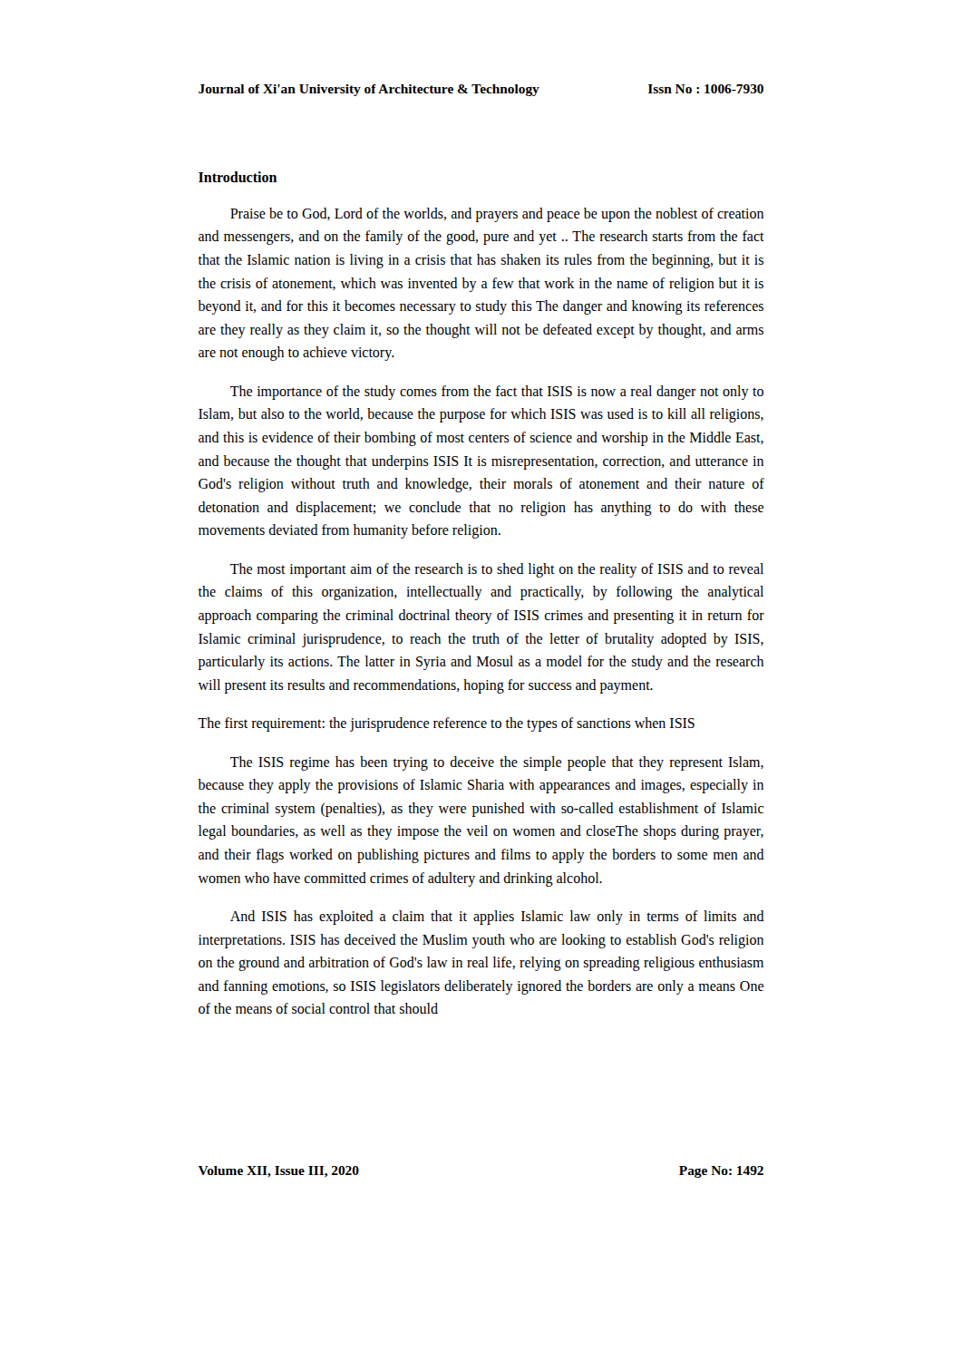Journal of Xi'an University of Architecture & Technology
Issn No : 1006-7930
Introduction
Praise be to God, Lord of the worlds, and prayers and peace be upon the noblest of creation and messengers, and on the family of the good, pure and yet .. The research starts from the fact that the Islamic nation is living in a crisis that has shaken its rules from the beginning, but it is the crisis of atonement, which was invented by a few that work in the name of religion but it is beyond it, and for this it becomes necessary to study this The danger and knowing its references are they really as they claim it, so the thought will not be defeated except by thought, and arms are not enough to achieve victory.
The importance of the study comes from the fact that ISIS is now a real danger not only to Islam, but also to the world, because the purpose for which ISIS was used is to kill all religions, and this is evidence of their bombing of most centers of science and worship in the Middle East, and because the thought that underpins ISIS It is misrepresentation, correction, and utterance in God's religion without truth and knowledge, their morals of atonement and their nature of detonation and displacement; we conclude that no religion has anything to do with these movements deviated from humanity before religion.
The most important aim of the research is to shed light on the reality of ISIS and to reveal the claims of this organization, intellectually and practically, by following the analytical approach comparing the criminal doctrinal theory of ISIS crimes and presenting it in return for Islamic criminal jurisprudence, to reach the truth of the letter of brutality adopted by ISIS, particularly its actions. The latter in Syria and Mosul as a model for the study and the research will present its results and recommendations, hoping for success and payment.
The first requirement: the jurisprudence reference to the types of sanctions when ISIS
The ISIS regime has been trying to deceive the simple people that they represent Islam, because they apply the provisions of Islamic Sharia with appearances and images, especially in the criminal system (penalties), as they were punished with so-called establishment of Islamic legal boundaries, as well as they impose the veil on women and closeThe shops during prayer, and their flags worked on publishing pictures and films to apply the borders to some men and women who have committed crimes of adultery and drinking alcohol.
And ISIS has exploited a claim that it applies Islamic law only in terms of limits and interpretations. ISIS has deceived the Muslim youth who are looking to establish God's religion on the ground and arbitration of God's law in real life, relying on spreading religious enthusiasm and fanning emotions, so ISIS legislators deliberately ignored the borders are only a means One of the means of social control that should
Volume XII, Issue III, 2020
Page No: 1492